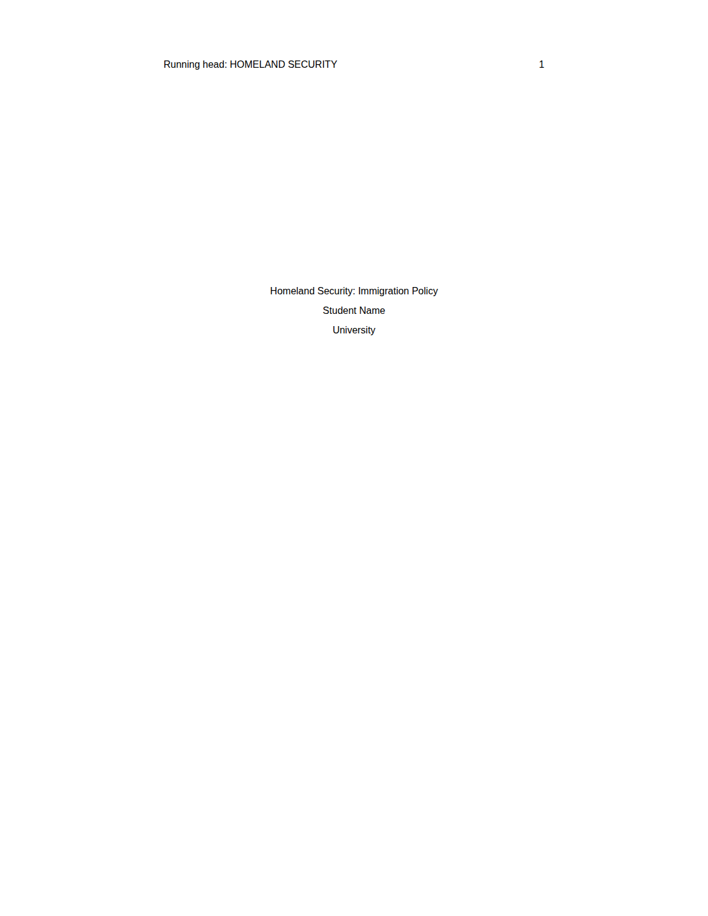Running head: HOMELAND SECURITY 1
Homeland Security: Immigration Policy
Student Name
University